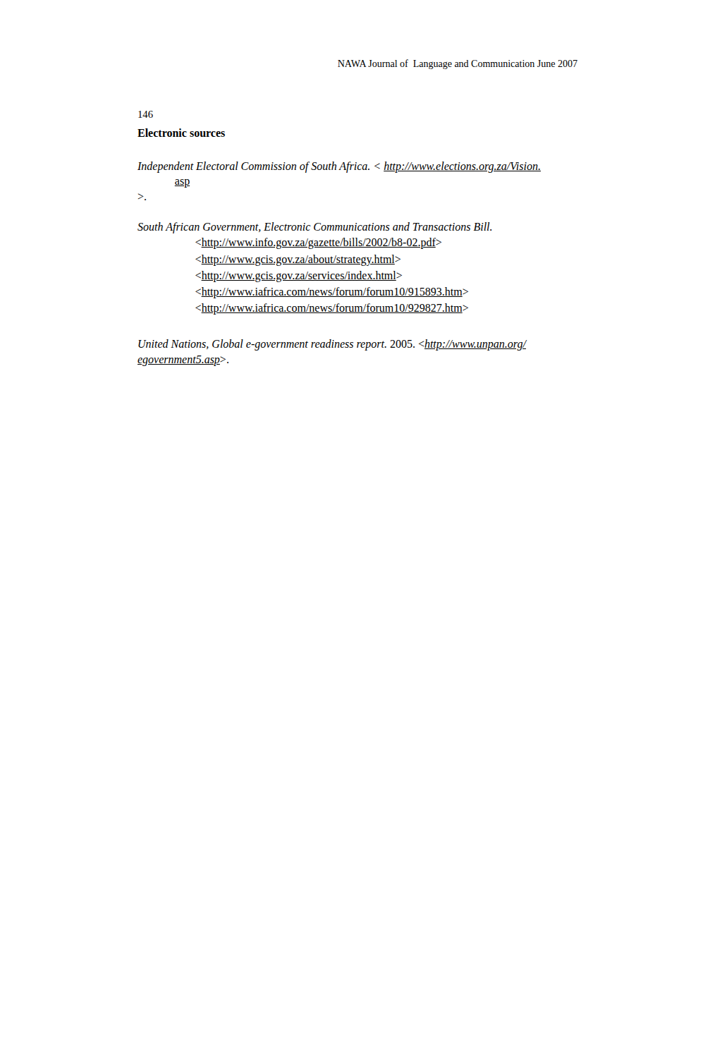NAWA Journal of Language and Communication June 2007
146
Electronic sources
Independent Electoral Commission of South Africa. < http://www.elections.org.za/Vision.
asp>.
South African Government, Electronic Communications and Transactions Bill.
<http://www.info.gov.za/gazette/bills/2002/b8-02.pdf>
<http://www.gcis.gov.za/about/strategy.html>
<http://www.gcis.gov.za/services/index.html>
<http://www.iafrica.com/news/forum/forum10/915893.htm>
<http://www.iafrica.com/news/forum/forum10/929827.htm>
United Nations, Global e-government readiness report. 2005. <http://www.unpan.org/
egovernment5.asp>.